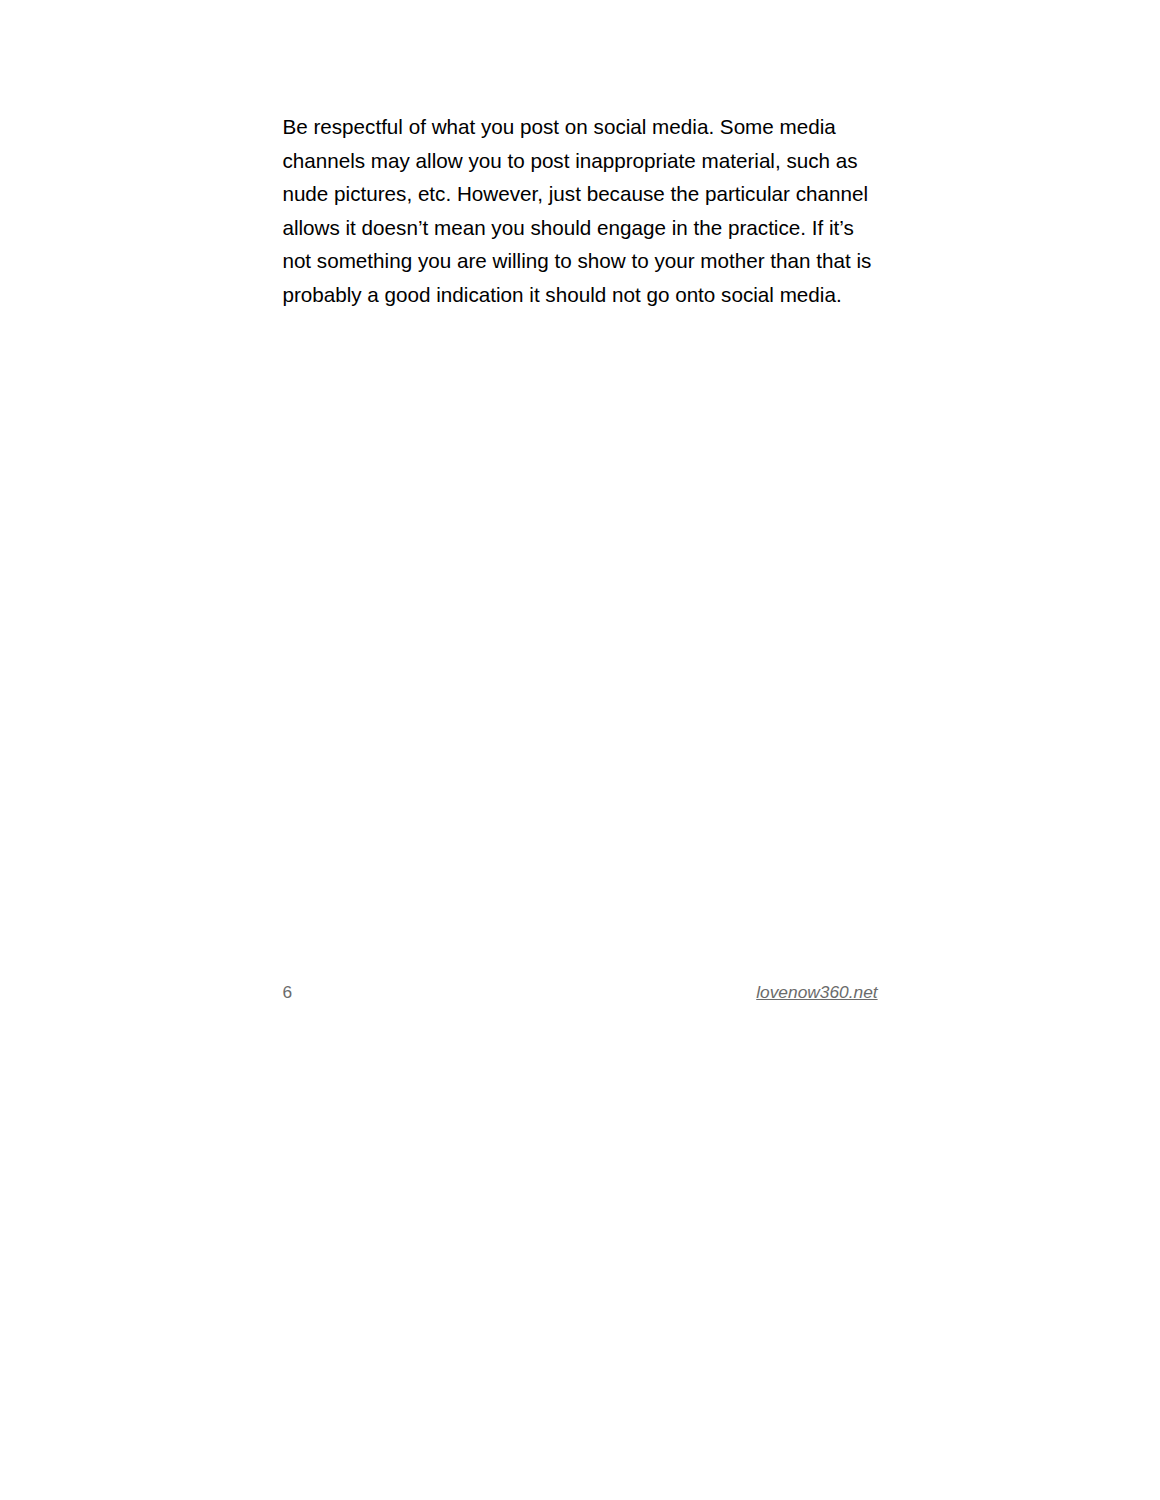Be respectful of what you post on social media. Some media channels may allow you to post inappropriate material, such as nude pictures, etc. However, just because the particular channel allows it doesn’t mean you should engage in the practice. If it’s not something you are willing to show to your mother than that is probably a good indication it should not go onto social media.
6 lovenow360.net